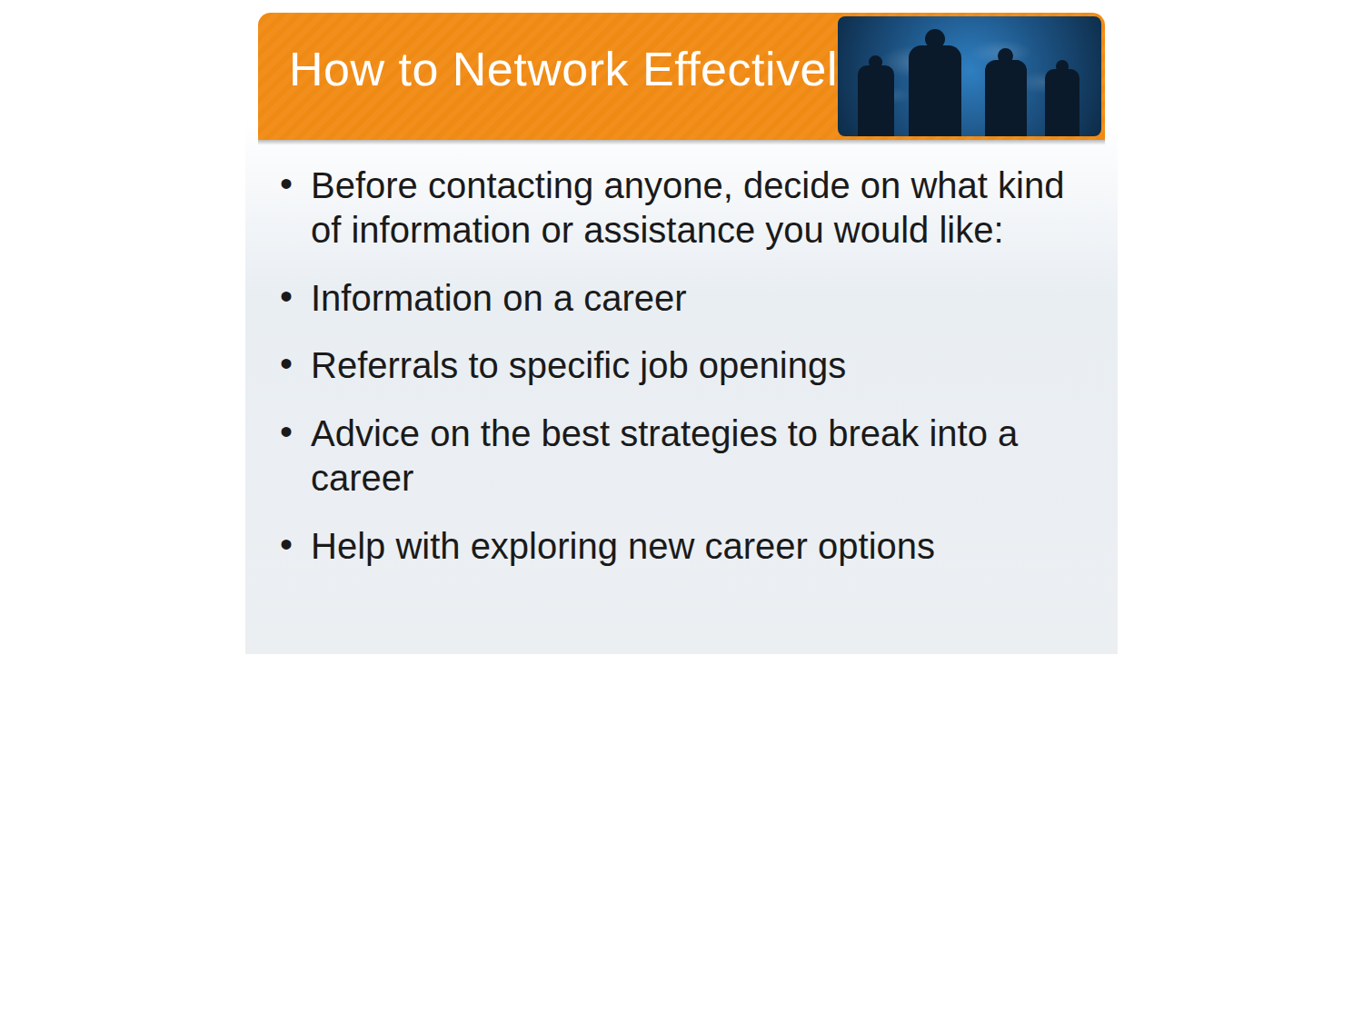How to Network Effectively
Before contacting anyone, decide on what kind of information or assistance you would like:
Information on a career
Referrals to specific job openings
Advice on the best strategies to break into a career
Help with exploring new career options